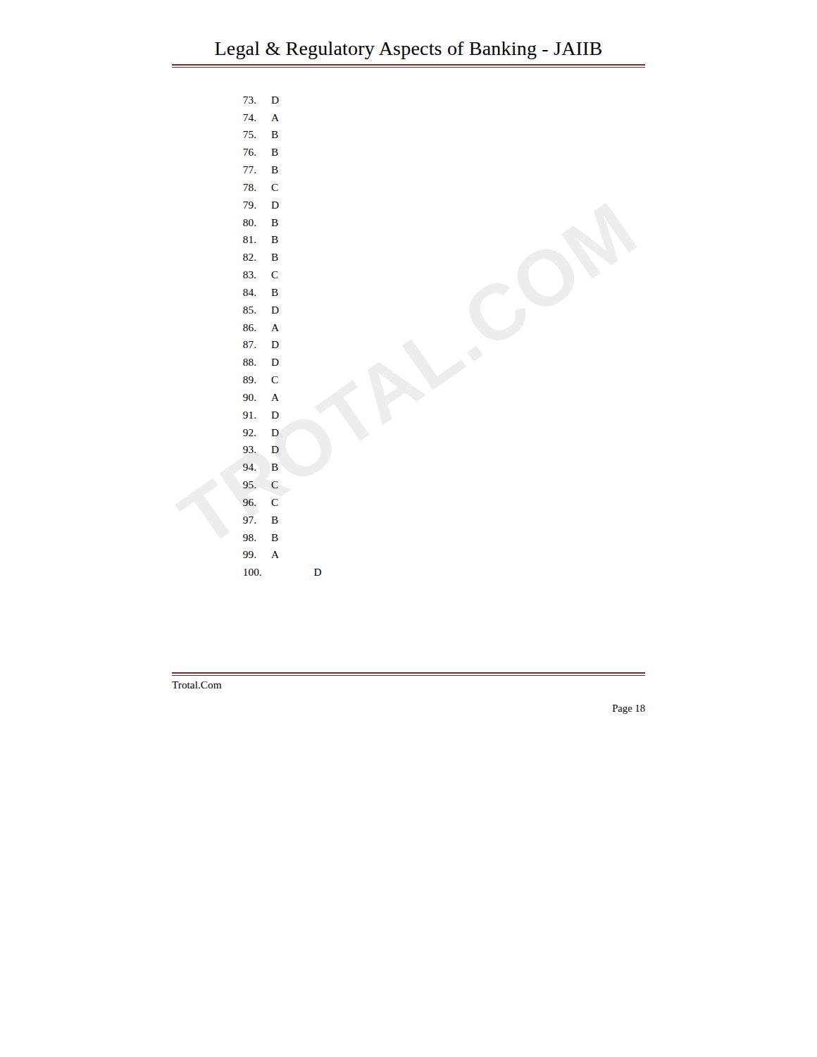TROTAL.COM
Legal & Regulatory Aspects of Banking - JAIIB
73. D
74. A
75. B
76. B
77. B
78. C
79. D
80. B
81. B
82. B
83. C
84. B
85. D
86. A
87. D
88. D
89. C
90. A
91. D
92. D
93. D
94. B
95. C
96. C
97. B
98. B
99. A
100. D
Trotal.Com
Page 18